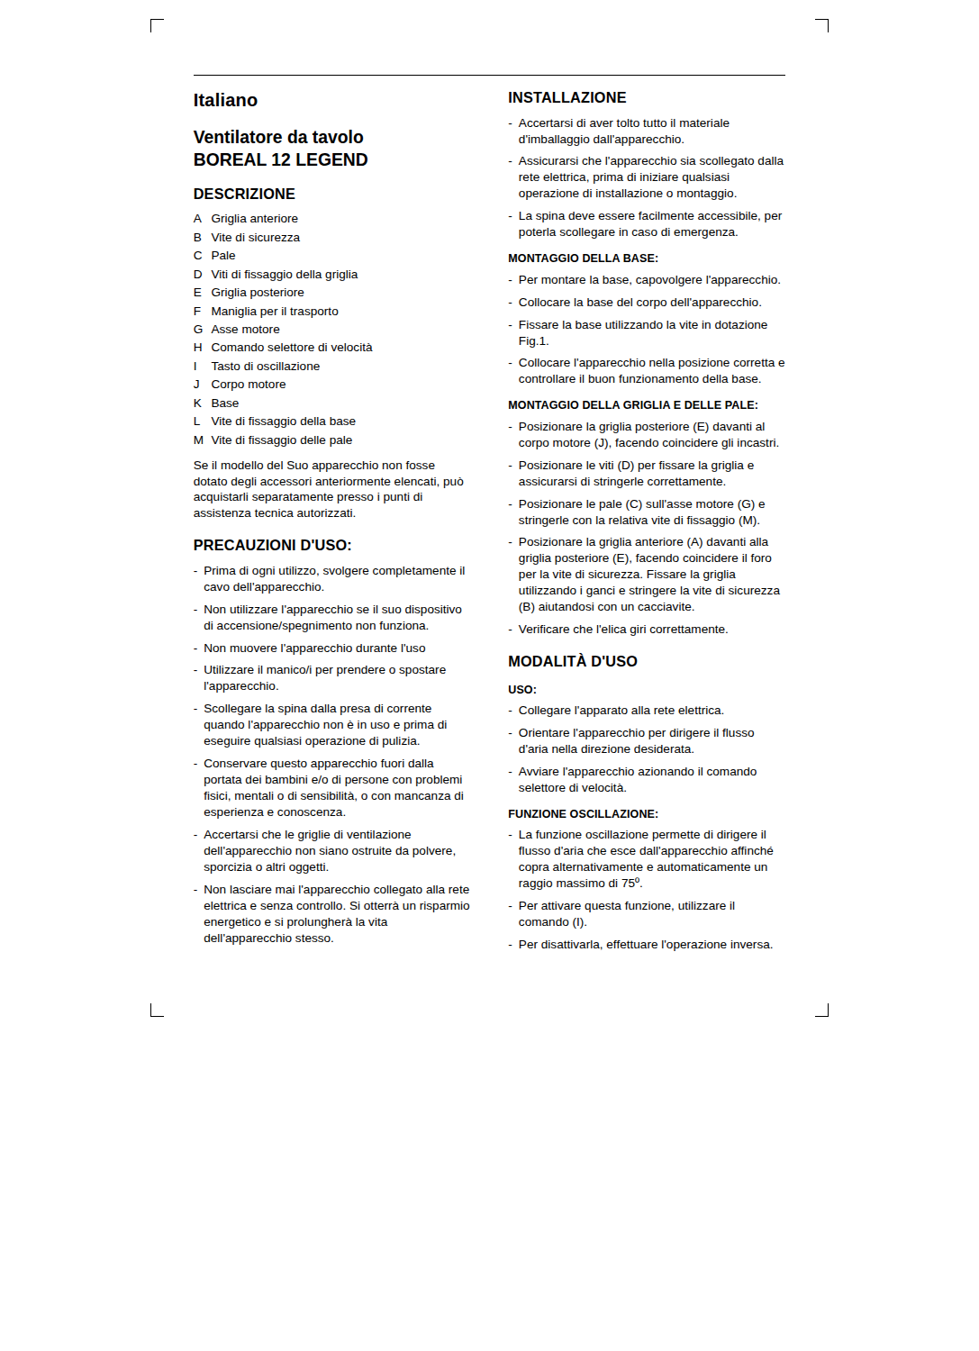Italiano
Ventilatore da tavolo
BOREAL 12 LEGEND
DESCRIZIONE
A
Griglia anteriore
B
Vite di sicurezza
C
Pale
D
Viti di fissaggio della griglia
E
Griglia posteriore
F
Maniglia per il trasporto
G
Asse motore
H
Comando selettore di velocità
I
Tasto di oscillazione
J
Corpo motore
K
Base
L
Vite di fissaggio della base
M
Vite di fissaggio delle pale
Se il modello del Suo apparecchio non fosse dotato degli accessori anteriormente elencati, può acquistarli separatamente presso i punti di assistenza tecnica autorizzati.
PRECAUZIONI D'USO:
Prima di ogni utilizzo, svolgere completamente il cavo dell'apparecchio.
Non utilizzare l'apparecchio se il suo dispositivo di accensione/spegnimento non funziona.
Non muovere l'apparecchio durante l'uso
Utilizzare il manico/i per prendere o spostare l'apparecchio.
Scollegare la spina dalla presa di corrente quando l'apparecchio non è in uso e prima di eseguire qualsiasi operazione di pulizia.
Conservare questo apparecchio fuori dalla portata dei bambini e/o di persone con problemi fisici, mentali o di sensibilità, o con mancanza di esperienza e conoscenza.
Accertarsi che le griglie di ventilazione dell'apparecchio non siano ostruite da polvere, sporcizia o altri oggetti.
Non lasciare mai l'apparecchio collegato alla rete elettrica e senza controllo. Si otterrà un risparmio energetico e si prolungherà la vita dell'apparecchio stesso.
INSTALLAZIONE
Accertarsi di aver tolto tutto il materiale d'imballaggio dall'apparecchio.
Assicurarsi che l'apparecchio sia scollegato dalla rete elettrica, prima di iniziare qualsiasi operazione di installazione o montaggio.
La spina deve essere facilmente accessibile, per poterla scollegare in caso di emergenza.
MONTAGGIO DELLA BASE:
Per montare la base, capovolgere l'apparecchio.
Collocare la base del corpo dell'apparecchio.
Fissare la base utilizzando la vite in dotazione Fig.1.
Collocare l'apparecchio nella posizione corretta e controllare il buon funzionamento della base.
MONTAGGIO DELLA GRIGLIA E DELLE PALE:
Posizionare la griglia posteriore (E) davanti al corpo motore (J), facendo coincidere gli incastri.
Posizionare le viti (D) per fissare la griglia e assicurarsi di stringerle correttamente.
Posizionare le pale (C) sull'asse motore (G) e stringerle con la relativa vite di fissaggio (M).
Posizionare la griglia anteriore (A) davanti alla griglia posteriore (E), facendo coincidere il foro per la vite di sicurezza. Fissare la griglia utilizzando i ganci e stringere la vite di sicurezza (B) aiutandosi con un cacciavite.
Verificare che l'elica giri correttamente.
MODALITÀ D'USO
USO:
Collegare l'apparato alla rete elettrica.
Orientare l'apparecchio per dirigere il flusso d'aria nella direzione desiderata.
Avviare l'apparecchio azionando il comando selettore di velocità.
FUNZIONE OSCILLAZIONE:
La funzione oscillazione permette di dirigere il flusso d'aria che esce dall'apparecchio affinché copra alternativamente e automaticamente un raggio massimo di 75º.
Per attivare questa funzione, utilizzare il comando (I).
Per disattivarla, effettuare l'operazione inversa.